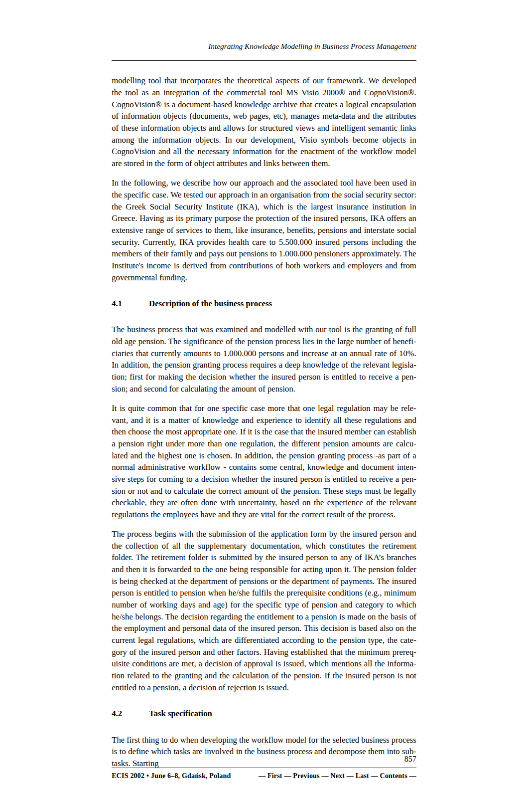Integrating Knowledge Modelling in Business Process Management
modelling tool that incorporates the theoretical aspects of our framework. We developed the tool as an integration of the commercial tool MS Visio 2000® and CognoVision®. CognoVision® is a document-based knowledge archive that creates a logical encapsulation of information objects (documents, web pages, etc), manages meta-data and the attributes of these information objects and allows for structured views and intelligent semantic links among the information objects. In our development, Visio symbols become objects in CognoVision and all the necessary information for the enactment of the workflow model are stored in the form of object attributes and links between them.
In the following, we describe how our approach and the associated tool have been used in the specific case. We tested our approach in an organisation from the social security sector: the Greek Social Security Institute (IKA), which is the largest insurance institution in Greece. Having as its primary purpose the protection of the insured persons, IKA offers an extensive range of services to them, like insurance, benefits, pensions and interstate social security. Currently, IKA provides health care to 5.500.000 insured persons including the members of their family and pays out pensions to 1.000.000 pensioners approximately. The Institute's income is derived from contributions of both workers and employers and from governmental funding.
4.1 Description of the business process
The business process that was examined and modelled with our tool is the granting of full old age pension. The significance of the pension process lies in the large number of beneficiaries that currently amounts to 1.000.000 persons and increase at an annual rate of 10%. In addition, the pension granting process requires a deep knowledge of the relevant legislation; first for making the decision whether the insured person is entitled to receive a pension; and second for calculating the amount of pension.
It is quite common that for one specific case more that one legal regulation may be relevant, and it is a matter of knowledge and experience to identify all these regulations and then choose the most appropriate one. If it is the case that the insured member can establish a pension right under more than one regulation, the different pension amounts are calculated and the highest one is chosen. In addition, the pension granting process -as part of a normal administrative workflow - contains some central, knowledge and document intensive steps for coming to a decision whether the insured person is entitled to receive a pension or not and to calculate the correct amount of the pension. These steps must be legally checkable, they are often done with uncertainty, based on the experience of the relevant regulations the employees have and they are vital for the correct result of the process.
The process begins with the submission of the application form by the insured person and the collection of all the supplementary documentation, which constitutes the retirement folder. The retirement folder is submitted by the insured person to any of IKA’s branches and then it is forwarded to the one being responsible for acting upon it. The pension folder is being checked at the department of pensions or the department of payments. The insured person is entitled to pension when he/she fulfils the prerequisite conditions (e.g., minimum number of working days and age) for the specific type of pension and category to which he/she belongs. The decision regarding the entitlement to a pension is made on the basis of the employment and personal data of the insured person. This decision is based also on the current legal regulations, which are differentiated according to the pension type, the category of the insured person and other factors. Having established that the minimum prerequisite conditions are met, a decision of approval is issued, which mentions all the information related to the granting and the calculation of the pension. If the insured person is not entitled to a pension, a decision of rejection is issued.
4.2 Task specification
The first thing to do when developing the workflow model for the selected business process is to define which tasks are involved in the business process and decompose them into subtasks. Starting
857
ECIS 2002 • June 6–8, Gdańsk, Poland — First — Previous — Next — Last — Contents —